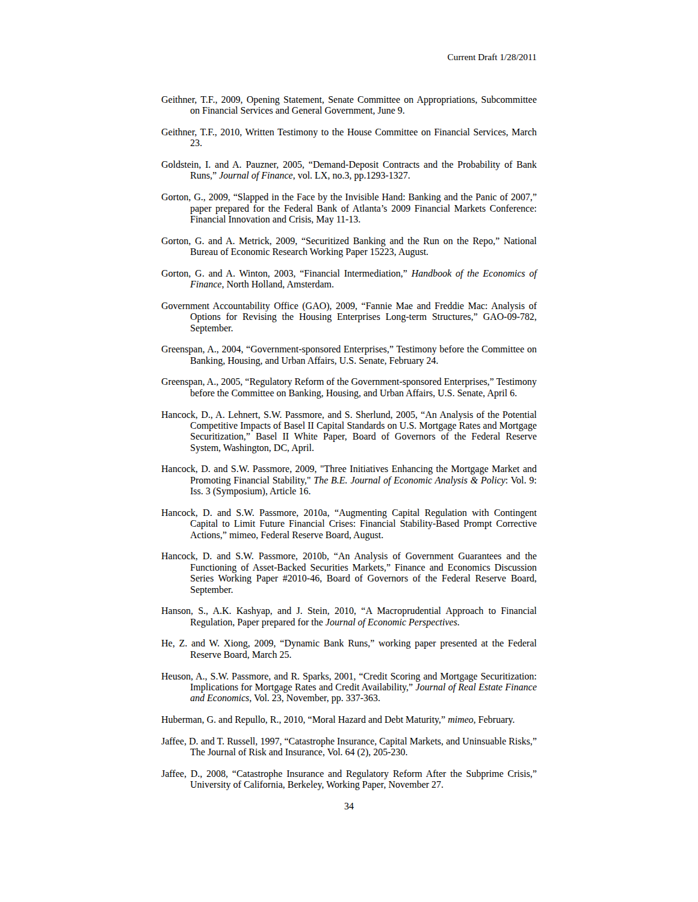Current Draft 1/28/2011
Geithner, T.F., 2009, Opening Statement, Senate Committee on Appropriations, Subcommittee on Financial Services and General Government, June 9.
Geithner, T.F., 2010, Written Testimony to the House Committee on Financial Services, March 23.
Goldstein, I. and A. Pauzner, 2005, “Demand-Deposit Contracts and the Probability of Bank Runs,” Journal of Finance, vol. LX, no.3, pp.1293-1327.
Gorton, G., 2009, “Slapped in the Face by the Invisible Hand: Banking and the Panic of 2007,” paper prepared for the Federal Bank of Atlanta’s 2009 Financial Markets Conference: Financial Innovation and Crisis, May 11-13.
Gorton, G. and A. Metrick, 2009, “Securitized Banking and the Run on the Repo,” National Bureau of Economic Research Working Paper 15223, August.
Gorton, G. and A. Winton, 2003, “Financial Intermediation,” Handbook of the Economics of Finance, North Holland, Amsterdam.
Government Accountability Office (GAO), 2009, “Fannie Mae and Freddie Mac: Analysis of Options for Revising the Housing Enterprises Long-term Structures,” GAO-09-782, September.
Greenspan, A., 2004, “Government-sponsored Enterprises,” Testimony before the Committee on Banking, Housing, and Urban Affairs, U.S. Senate, February 24.
Greenspan, A., 2005, “Regulatory Reform of the Government-sponsored Enterprises,” Testimony before the Committee on Banking, Housing, and Urban Affairs, U.S. Senate, April 6.
Hancock, D., A. Lehnert, S.W. Passmore, and S. Sherlund, 2005, “An Analysis of the Potential Competitive Impacts of Basel II Capital Standards on U.S. Mortgage Rates and Mortgage Securitization,” Basel II White Paper, Board of Governors of the Federal Reserve System, Washington, DC, April.
Hancock, D. and S.W. Passmore, 2009, "Three Initiatives Enhancing the Mortgage Market and Promoting Financial Stability," The B.E. Journal of Economic Analysis & Policy: Vol. 9: Iss. 3 (Symposium), Article 16.
Hancock, D. and S.W. Passmore, 2010a, “Augmenting Capital Regulation with Contingent Capital to Limit Future Financial Crises: Financial Stability-Based Prompt Corrective Actions,” mimeo, Federal Reserve Board, August.
Hancock, D. and S.W. Passmore, 2010b, “An Analysis of Government Guarantees and the Functioning of Asset-Backed Securities Markets,” Finance and Economics Discussion Series Working Paper #2010-46, Board of Governors of the Federal Reserve Board, September.
Hanson, S., A.K. Kashyap, and J. Stein, 2010, “A Macroprudential Approach to Financial Regulation, Paper prepared for the Journal of Economic Perspectives.
He, Z. and W. Xiong, 2009, “Dynamic Bank Runs,” working paper presented at the Federal Reserve Board, March 25.
Heuson, A., S.W. Passmore, and R. Sparks, 2001, “Credit Scoring and Mortgage Securitization: Implications for Mortgage Rates and Credit Availability,” Journal of Real Estate Finance and Economics, Vol. 23, November, pp. 337-363.
Huberman, G. and Repullo, R., 2010, “Moral Hazard and Debt Maturity,” mimeo, February.
Jaffee, D. and T. Russell, 1997, “Catastrophe Insurance, Capital Markets, and Uninsuable Risks,” The Journal of Risk and Insurance, Vol. 64 (2), 205-230.
Jaffee, D., 2008, “Catastrophe Insurance and Regulatory Reform After the Subprime Crisis,” University of California, Berkeley, Working Paper, November 27.
34